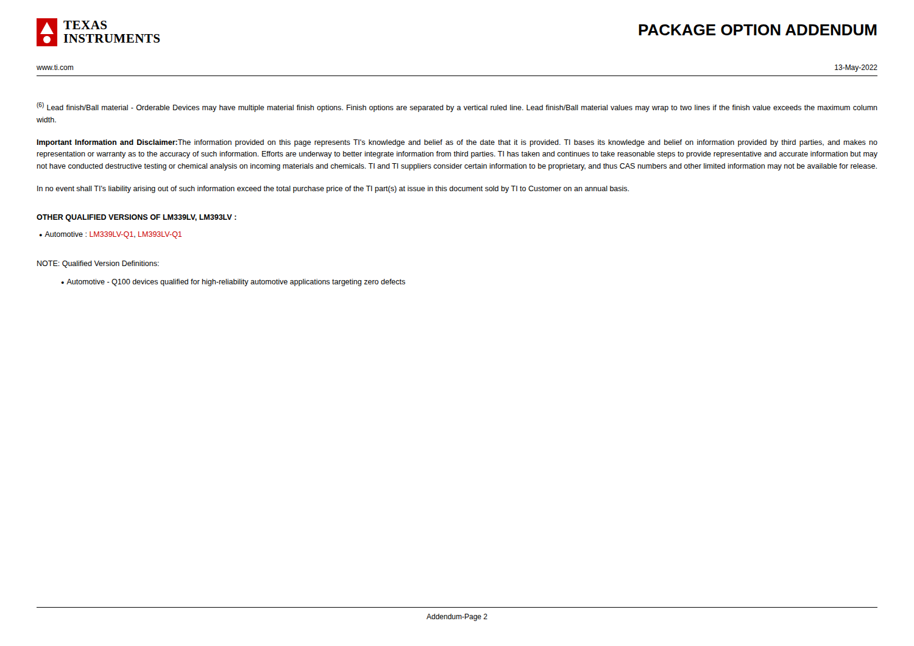TEXAS
INSTRUMENTS
PACKAGE OPTION ADDENDUM
www.ti.com
13-May-2022
(6) Lead finish/Ball material - Orderable Devices may have multiple material finish options. Finish options are separated by a vertical ruled line. Lead finish/Ball material values may wrap to two lines if the finish value exceeds the maximum column width.
Important Information and Disclaimer: The information provided on this page represents TI's knowledge and belief as of the date that it is provided. TI bases its knowledge and belief on information provided by third parties, and makes no representation or warranty as to the accuracy of such information. Efforts are underway to better integrate information from third parties. TI has taken and continues to take reasonable steps to provide representative and accurate information but may not have conducted destructive testing or chemical analysis on incoming materials and chemicals. TI and TI suppliers consider certain information to be proprietary, and thus CAS numbers and other limited information may not be available for release.
In no event shall TI's liability arising out of such information exceed the total purchase price of the TI part(s) at issue in this document sold by TI to Customer on an annual basis.
OTHER QUALIFIED VERSIONS OF LM339LV, LM393LV :
●Automotive : LM339LV-Q1, LM393LV-Q1
NOTE: Qualified Version Definitions:
●Automotive - Q100 devices qualified for high-reliability automotive applications targeting zero defects
Addendum-Page 2